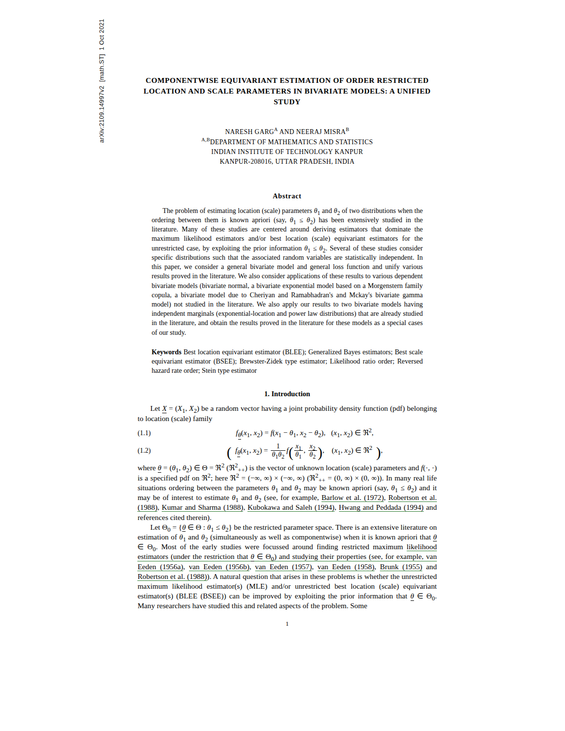arXiv:2109.14997v2 [math.ST] 1 Oct 2021
Componentwise Equivariant Estimation of Order Restricted
Location and Scale Parameters in Bivariate Models: A Unified
Study
Naresh GargA and Neeraj MisraB
A,BDepartment of Mathematics and Statistics
Indian Institute of Technology Kanpur
Kanpur-208016, Uttar Pradesh, India
Abstract
The problem of estimating location (scale) parameters θ1 and θ2 of two distributions when the ordering between them is known apriori (say, θ1 ≤ θ2) has been extensively studied in the literature. Many of these studies are centered around deriving estimators that dominate the maximum likelihood estimators and/or best location (scale) equivariant estimators for the unrestricted case, by exploiting the prior information θ1 ≤ θ2. Several of these studies consider specific distributions such that the associated random variables are statistically independent. In this paper, we consider a general bivariate model and general loss function and unify various results proved in the literature. We also consider applications of these results to various dependent bivariate models (bivariate normal, a bivariate exponential model based on a Morgenstern family copula, a bivariate model due to Cheriyan and Ramabhadran's and Mckay's bivariate gamma model) not studied in the literature. We also apply our results to two bivariate models having independent marginals (exponential-location and power law distributions) that are already studied in the literature, and obtain the results proved in the literature for these models as a special cases of our study.
Keywords Best location equivariant estimator (BLEE); Generalized Bayes estimators; Best scale equivariant estimator (BSEE); Brewster-Zidek type estimator; Likelihood ratio order; Reversed hazard rate order; Stein type estimator
1. Introduction
Let X = (X1, X2) be a random vector having a joint probability density function (pdf) belonging to location (scale) family
(1.1)
fθ(x1, x2) = f(x1 − θ1, x2 − θ2), (x1, x2) ∈ ℜ2,
(1.2)
( fθ(x1, x2) = 1 θ1θ2 f(x1 θ1, x2 θ2), (x1, x2) ∈ ℜ2 ),
where θ = (θ1, θ2) ∈ Θ = ℜ2 (ℜ2++) is the vector of unknown location (scale) parameters and f(·, ·) is a specified pdf on ℜ2; here ℜ2 = (−∞, ∞) × (−∞, ∞) (ℜ2++ = (0, ∞) × (0, ∞)). In many real life situations ordering between the parameters θ1 and θ2 may be known apriori (say, θ1 ≤ θ2) and it may be of interest to estimate θ1 and θ2 (see, for example, Barlow et al. (1972), Robertson et al. (1988), Kumar and Sharma (1988), Kubokawa and Saleh (1994), Hwang and Peddada (1994) and references cited therein).
Let Θ0 = {θ ∈ Θ : θ1 ≤ θ2} be the restricted parameter space. There is an extensive literature on estimation of θ1 and θ2 (simultaneously as well as componentwise) when it is known apriori that θ ∈ Θ0. Most of the early studies were focussed around finding restricted maximum likelihood estimators (under the restriction that θ ∈ Θ0) and studying their properties (see, for example, van Eeden (1956a), van Eeden (1956b), van Eeden (1957), van Eeden (1958), Brunk (1955) and Robertson et al. (1988)). A natural question that arises in these problems is whether the unrestricted maximum likelihood estimator(s) (MLE) and/or unrestricted best location (scale) equivariant estimator(s) (BLEE (BSEE)) can be improved by exploiting the prior information that θ ∈ Θ0. Many researchers have studied this and related aspects of the problem. Some
1